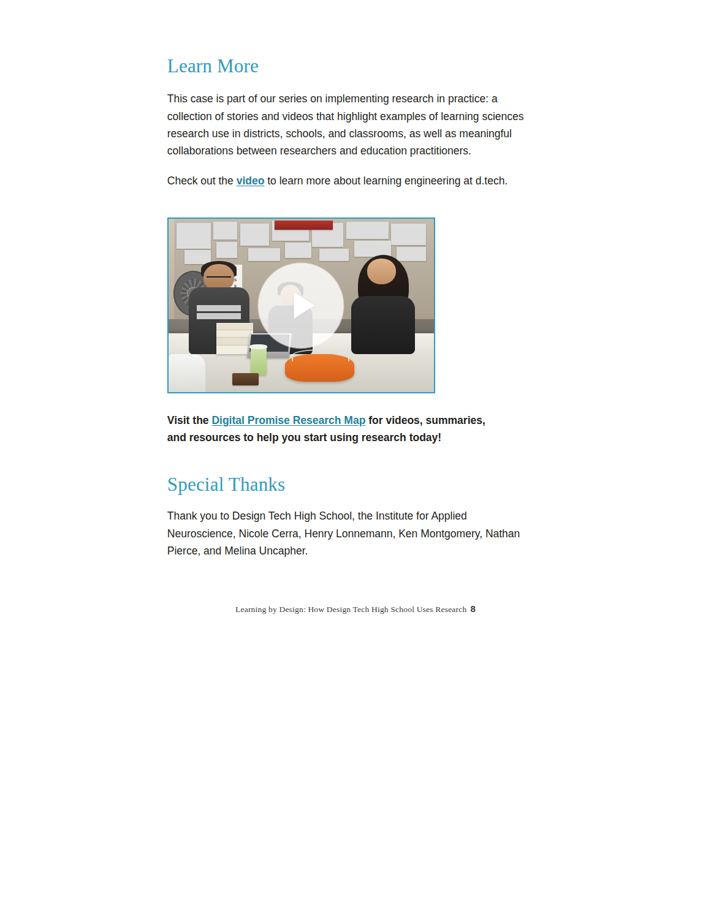Learn More
This case is part of our series on implementing research in practice: a collection of stories and videos that highlight examples of learning sciences research use in districts, schools, and classrooms, as well as meaningful collaborations between researchers and education practitioners.
Check out the video to learn more about learning engineering at d.tech.
VASSAR
Visit the Digital Promise Research Map for videos, summaries, and resources to help you start using research today!
Special Thanks
Thank you to Design Tech High School, the Institute for Applied Neuroscience, Nicole Cerra, Henry Lonnemann, Ken Montgomery, Nathan Pierce, and Melina Uncapher.
Learning by Design: How Design Tech High School Uses Research8